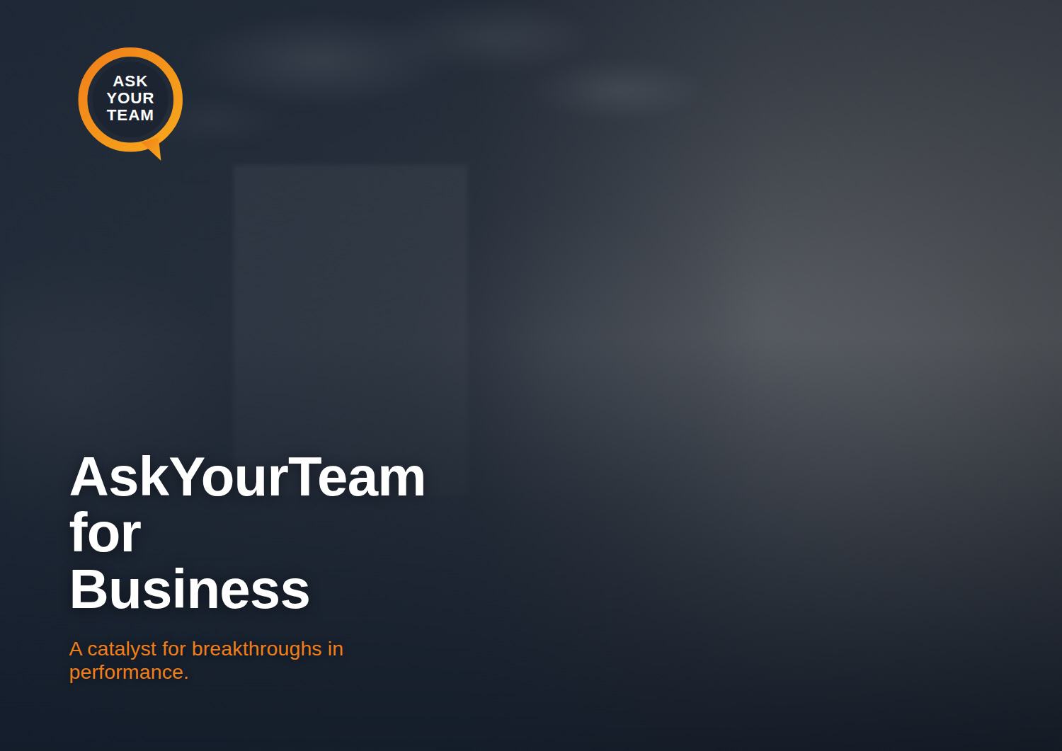ASK YOUR TEAM
AskYourTeam for Business
A catalyst for breakthroughs in performance.